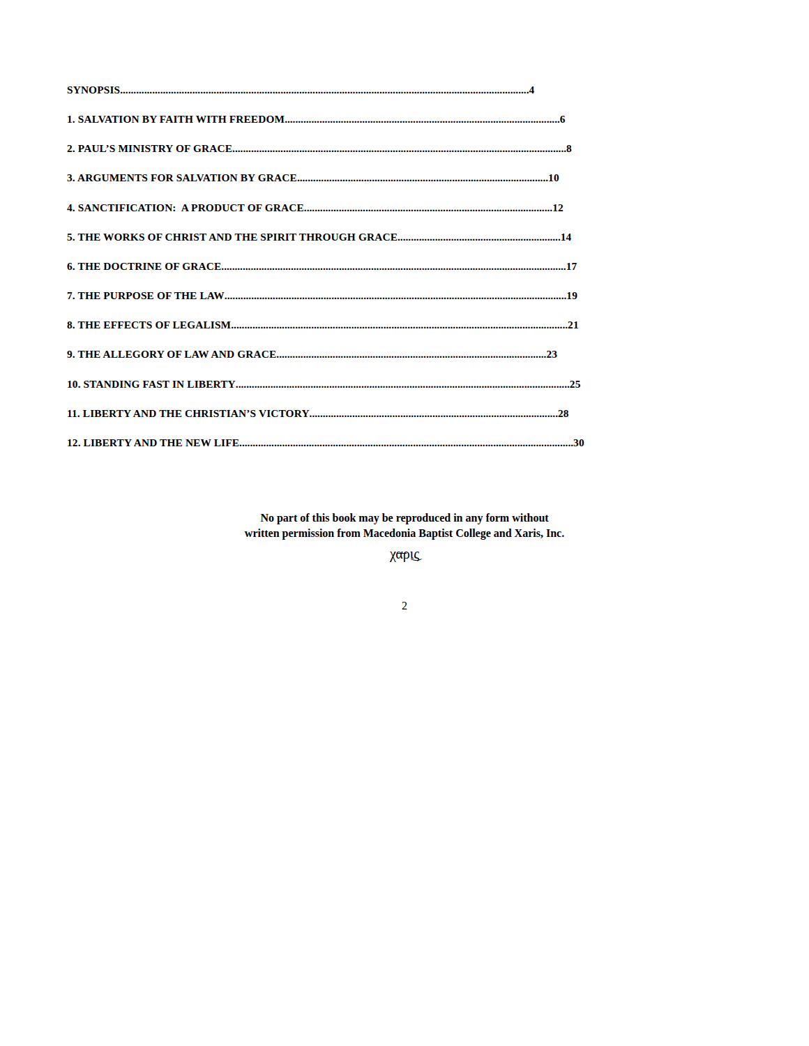SYNOPSIS......................................................................................................................................................... 4
1. SALVATION BY FAITH WITH FREEDOM....................................................................................................... 6
2. PAUL’S MINISTRY OF GRACE............................................................................................................................. 8
3. ARGUMENTS FOR SALVATION BY GRACE.............................................................................................. 10
4. SANCTIFICATION: A PRODUCT OF GRACE............................................................................................. 12
5. THE WORKS OF CHRIST AND THE SPIRIT THROUGH GRACE............................................................. 14
6. THE DOCTRINE OF GRACE................................................................................................................................. 17
7. THE PURPOSE OF THE LAW................................................................................................................................ 19
8. THE EFFECTS OF LEGALISM.............................................................................................................................. 21
9. THE ALLEGORY OF LAW AND GRACE..................................................................................................... 23
10. STANDING FAST IN LIBERTY............................................................................................................................. 25
11. LIBERTY AND THE CHRISTIAN’S VICTORY............................................................................................. 28
12. LIBERTY AND THE NEW LIFE............................................................................................................................. 30
No part of this book may be reproduced in any form without
written permission from Macedonia Baptist College and Xaris, Inc.
χαρις ‿
2